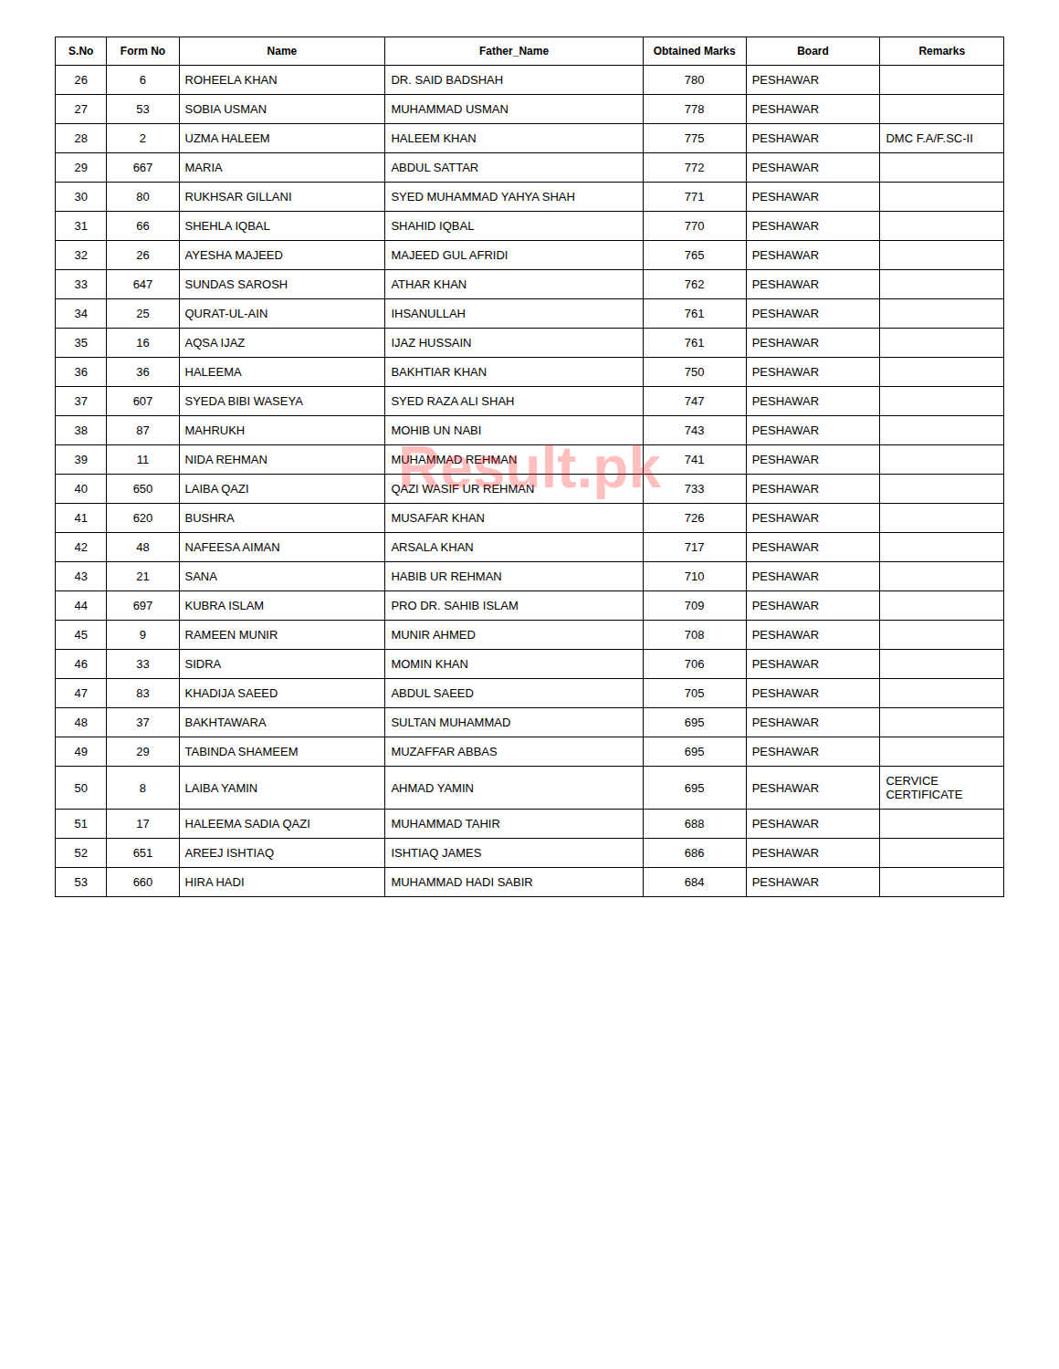| S.No | Form No | Name | Father_Name | Obtained Marks | Board | Remarks |
| --- | --- | --- | --- | --- | --- | --- |
| 26 | 6 | ROHEELA KHAN | DR. SAID BADSHAH | 780 | PESHAWAR | |
| 27 | 53 | SOBIA USMAN | MUHAMMAD USMAN | 778 | PESHAWAR | |
| 28 | 2 | UZMA HALEEM | HALEEM KHAN | 775 | PESHAWAR | DMC F.A/F.SC-II |
| 29 | 667 | MARIA | ABDUL SATTAR | 772 | PESHAWAR | |
| 30 | 80 | RUKHSAR GILLANI | SYED MUHAMMAD YAHYA SHAH | 771 | PESHAWAR | |
| 31 | 66 | SHEHLA IQBAL | SHAHID IQBAL | 770 | PESHAWAR | |
| 32 | 26 | AYESHA MAJEED | MAJEED GUL AFRIDI | 765 | PESHAWAR | |
| 33 | 647 | SUNDAS SAROSH | ATHAR KHAN | 762 | PESHAWAR | |
| 34 | 25 | QURAT-UL-AIN | IHSANULLAH | 761 | PESHAWAR | |
| 35 | 16 | AQSA IJAZ | IJAZ HUSSAIN | 761 | PESHAWAR | |
| 36 | 36 | HALEEMA | BAKHTIAR KHAN | 750 | PESHAWAR | |
| 37 | 607 | SYEDA BIBI WASEYA | SYED RAZA ALI SHAH | 747 | PESHAWAR | |
| 38 | 87 | MAHRUKH | MOHIB UN NABI | 743 | PESHAWAR | |
| 39 | 11 | NIDA REHMAN | MUHAMMAD REHMAN | 741 | PESHAWAR | |
| 40 | 650 | LAIBA QAZI | QAZI WASIF UR REHMAN | 733 | PESHAWAR | |
| 41 | 620 | BUSHRA | MUSAFAR KHAN | 726 | PESHAWAR | |
| 42 | 48 | NAFEESA AIMAN | ARSALA KHAN | 717 | PESHAWAR | |
| 43 | 21 | SANA | HABIB UR REHMAN | 710 | PESHAWAR | |
| 44 | 697 | KUBRA ISLAM | PRO DR. SAHIB ISLAM | 709 | PESHAWAR | |
| 45 | 9 | RAMEEN MUNIR | MUNIR AHMED | 708 | PESHAWAR | |
| 46 | 33 | SIDRA | MOMIN KHAN | 706 | PESHAWAR | |
| 47 | 83 | KHADIJA SAEED | ABDUL SAEED | 705 | PESHAWAR | |
| 48 | 37 | BAKHTAWARA | SULTAN MUHAMMAD | 695 | PESHAWAR | |
| 49 | 29 | TABINDA SHAMEEM | MUZAFFAR ABBAS | 695 | PESHAWAR | |
| 50 | 8 | LAIBA YAMIN | AHMAD YAMIN | 695 | PESHAWAR | CERVICE CERTIFICATE |
| 51 | 17 | HALEEMA SADIA QAZI | MUHAMMAD TAHIR | 688 | PESHAWAR | |
| 52 | 651 | AREEJ ISHTIAQ | ISHTIAQ JAMES | 686 | PESHAWAR | |
| 53 | 660 | HIRA HADI | MUHAMMAD HADI SABIR | 684 | PESHAWAR | |
Result.pk